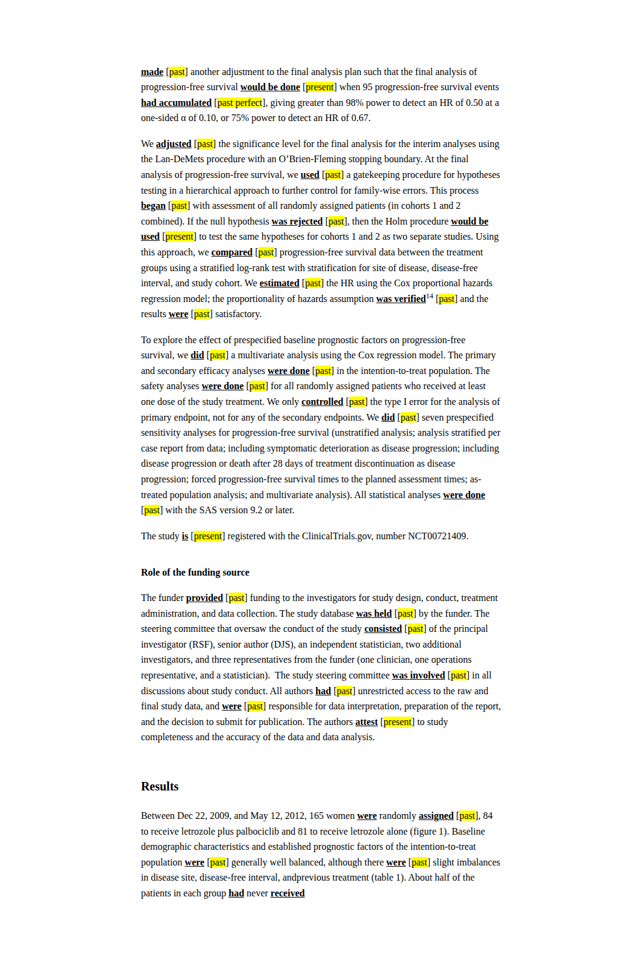made [past] another adjustment to the final analysis plan such that the final analysis of progression-free survival would be done [present] when 95 progression-free survival events had accumulated [past perfect], giving greater than 98% power to detect an HR of 0.50 at a one-sided α of 0.10, or 75% power to detect an HR of 0.67.
We adjusted [past] the significance level for the final analysis for the interim analyses using the Lan-DeMets procedure with an O’Brien-Fleming stopping boundary. At the final analysis of progression-free survival, we used [past] a gatekeeping procedure for hypotheses testing in a hierarchical approach to further control for family-wise errors. This process began [past] with assessment of all randomly assigned patients (in cohorts 1 and 2 combined). If the null hypothesis was rejected [past], then the Holm procedure would be used [present] to test the same hypotheses for cohorts 1 and 2 as two separate studies. Using this approach, we compared [past] progression-free survival data between the treatment groups using a stratified log-rank test with stratification for site of disease, disease-free interval, and study cohort. We estimated [past] the HR using the Cox proportional hazards regression model; the proportionality of hazards assumption was verified14 [past] and the results were [past] satisfactory.
To explore the effect of prespecified baseline prognostic factors on progression-free survival, we did [past] a multivariate analysis using the Cox regression model. The primary and secondary efficacy analyses were done [past] in the intention-to-treat population. The safety analyses were done [past] for all randomly assigned patients who received at least one dose of the study treatment. We only controlled [past] the type I error for the analysis of primary endpoint, not for any of the secondary endpoints. We did [past] seven prespecified sensitivity analyses for progression-free survival (unstratified analysis; analysis stratified per case report from data; including symptomatic deterioration as disease progression; including disease progression or death after 28 days of treatment discontinuation as disease progression; forced progression-free survival times to the planned assessment times; as-treated population analysis; and multivariate analysis). All statistical analyses were done [past] with the SAS version 9.2 or later.
The study is [present] registered with the ClinicalTrials.gov, number NCT00721409.
Role of the funding source
The funder provided [past] funding to the investigators for study design, conduct, treatment administration, and data collection. The study database was held [past] by the funder. The steering committee that oversaw the conduct of the study consisted [past] of the principal investigator (RSF), senior author (DJS), an independent statistician, two additional investigators, and three representatives from the funder (one clinician, one operations representative, and a statistician). The study steering committee was involved [past] in all discussions about study conduct. All authors had [past] unrestricted access to the raw and final study data, and were [past] responsible for data interpretation, preparation of the report, and the decision to submit for publication. The authors attest [present] to study completeness and the accuracy of the data and data analysis.
Results
Between Dec 22, 2009, and May 12, 2012, 165 women were randomly assigned [past], 84 to receive letrozole plus palbociclib and 81 to receive letrozole alone (figure 1). Baseline demographic characteristics and established prognostic factors of the intention-to-treat population were [past] generally well balanced, although there were [past] slight imbalances in disease site, disease-free interval, andprevious treatment (table 1). About half of the patients in each group had never received